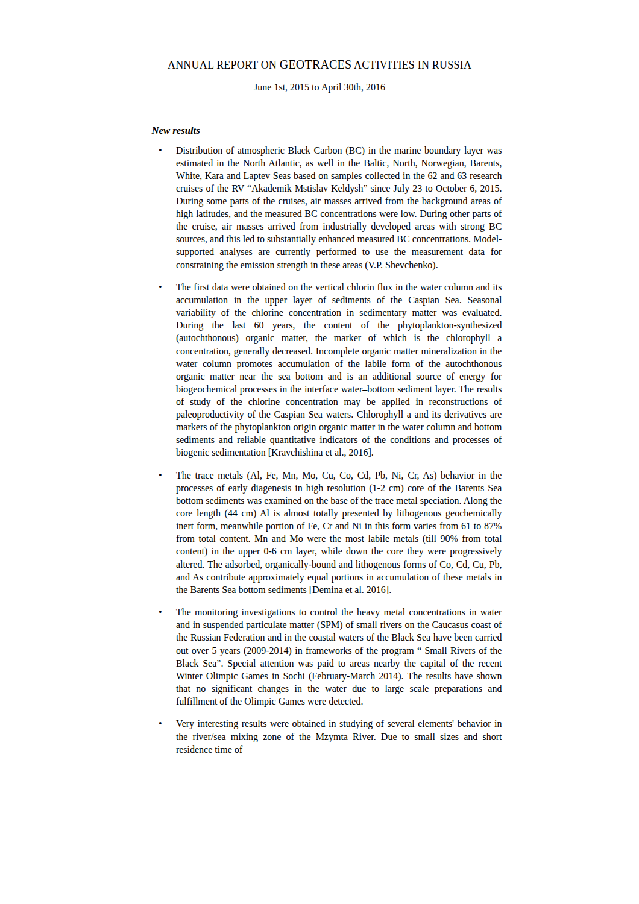ANNUAL REPORT ON GEOTRACES ACTIVITIES IN RUSSIA
June 1st, 2015 to April 30th, 2016
New results
Distribution of atmospheric Black Carbon (BC) in the marine boundary layer was estimated in the North Atlantic, as well in the Baltic, North, Norwegian, Barents, White, Kara and Laptev Seas based on samples collected in the 62 and 63 research cruises of the RV “Akademik Mstislav Keldysh” since July 23 to October 6, 2015. During some parts of the cruises, air masses arrived from the background areas of high latitudes, and the measured BC concentrations were low. During other parts of the cruise, air masses arrived from industrially developed areas with strong BC sources, and this led to substantially enhanced measured BC concentrations. Model-supported analyses are currently performed to use the measurement data for constraining the emission strength in these areas (V.P. Shevchenko).
The first data were obtained on the vertical chlorin flux in the water column and its accumulation in the upper layer of sediments of the Caspian Sea. Seasonal variability of the chlorine concentration in sedimentary matter was evaluated. During the last 60 years, the content of the phytoplankton-synthesized (autochthonous) organic matter, the marker of which is the chlorophyll a concentration, generally decreased. Incomplete organic matter mineralization in the water column promotes accumulation of the labile form of the autochthonous organic matter near the sea bottom and is an additional source of energy for biogeochemical processes in the interface water–bottom sediment layer. The results of study of the chlorine concentration may be applied in reconstructions of paleoproductivity of the Caspian Sea waters. Chlorophyll a and its derivatives are markers of the phytoplankton origin organic matter in the water column and bottom sediments and reliable quantitative indicators of the conditions and processes of biogenic sedimentation [Kravchishina et al., 2016].
The trace metals (Al, Fe, Mn, Mo, Cu, Co, Cd, Pb, Ni, Cr, As) behavior in the processes of early diagenesis in high resolution (1-2 cm) core of the Barents Sea bottom sediments was examined on the base of the trace metal speciation. Along the core length (44 cm) Al is almost totally presented by lithogenous geochemically inert form, meanwhile portion of Fe, Cr and Ni in this form varies from 61 to 87% from total content. Mn and Mo were the most labile metals (till 90% from total content) in the upper 0-6 cm layer, while down the core they were progressively altered. The adsorbed, organically-bound and lithogenous forms of Co, Cd, Cu, Pb, and As contribute approximately equal portions in accumulation of these metals in the Barents Sea bottom sediments [Demina et al. 2016].
The monitoring investigations to control the heavy metal concentrations in water and in suspended particulate matter (SPM) of small rivers on the Caucasus coast of the Russian Federation and in the coastal waters of the Black Sea have been carried out over 5 years (2009-2014) in frameworks of the program “ Small Rivers of the Black Sea”. Special attention was paid to areas nearby the capital of the recent Winter Olimpic Games in Sochi (February-March 2014). The results have shown that no significant changes in the water due to large scale preparations and fulfillment of the Olimpic Games were detected.
Very interesting results were obtained in studying of several elements' behavior in the river/sea mixing zone of the Mzymta River. Due to small sizes and short residence time of